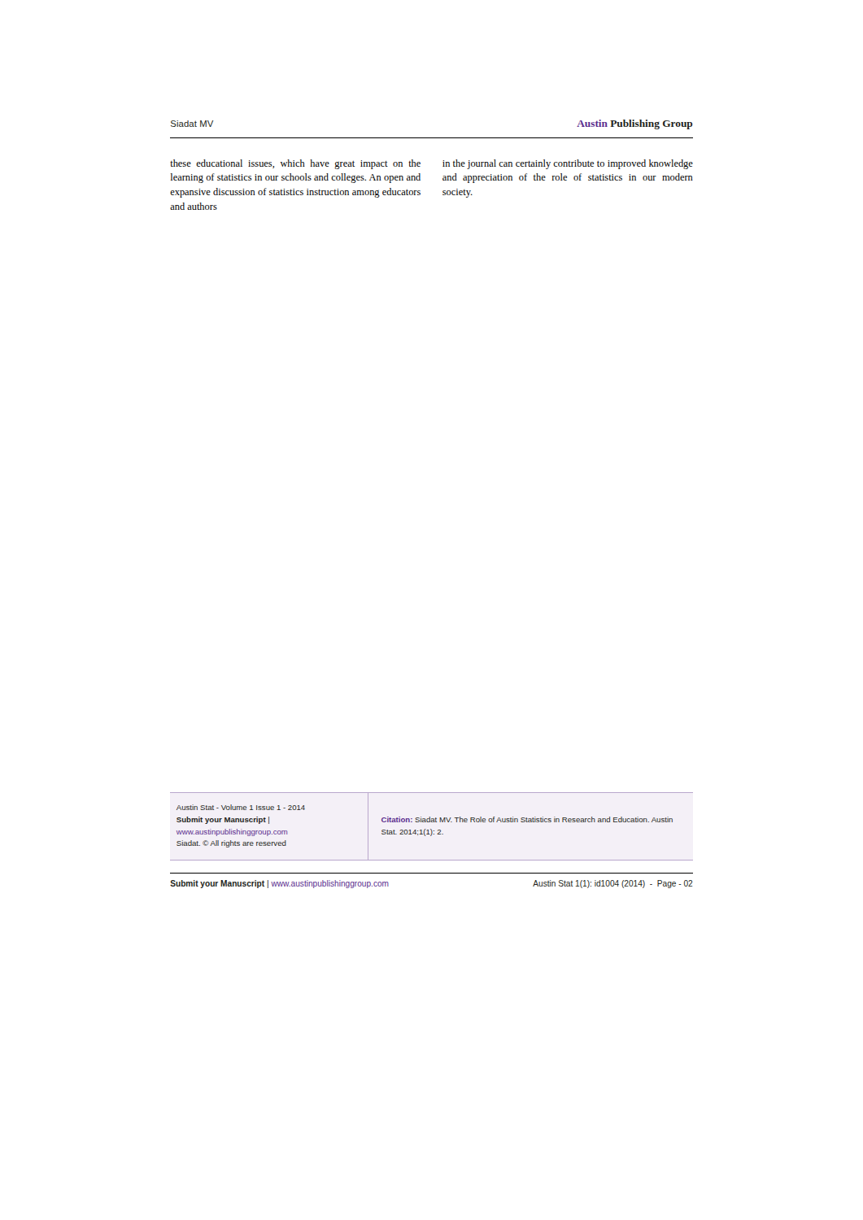Siadat MV
Austin Publishing Group
these educational issues, which have great impact on the learning of statistics in our schools and colleges. An open and expansive discussion of statistics instruction among educators and authors
in the journal can certainly contribute to improved knowledge and appreciation of the role of statistics in our modern society.
Austin Stat - Volume 1 Issue 1 - 2014
Submit your Manuscript | www.austinpublishinggroup.com
Siadat. © All rights are reserved
Citation: Siadat MV. The Role of Austin Statistics in Research and Education. Austin Stat. 2014;1(1): 2.
Submit your Manuscript | www.austinpublishinggroup.com
Austin Stat 1(1): id1004 (2014) - Page - 02